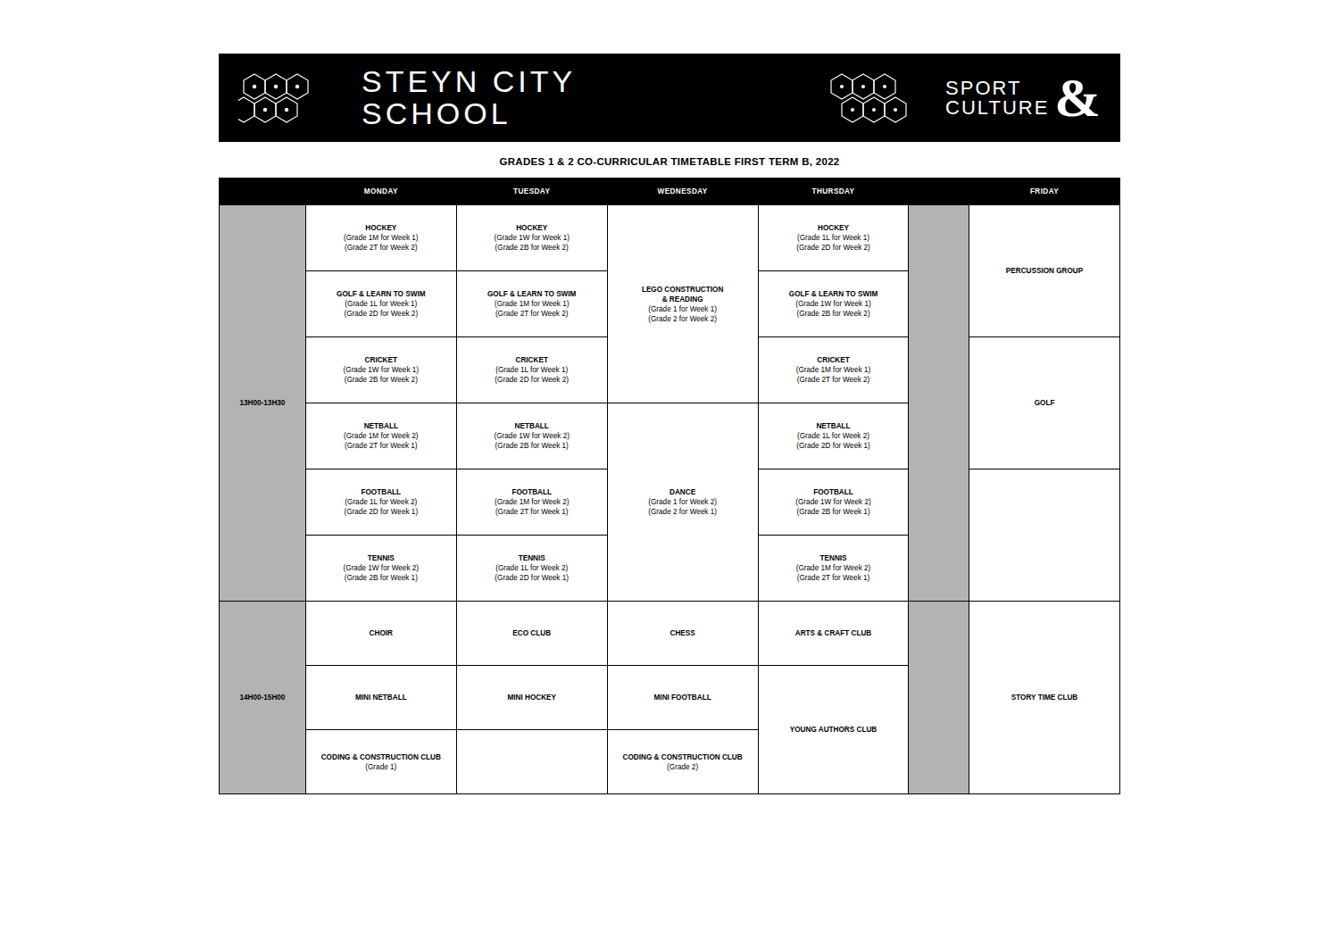STEYN CITY
SCHOOL
SPORT
CULTURE
&
GRADES 1 & 2 CO-CURRICULAR TIMETABLE FIRST TERM B, 2022
| | MONDAY | TUESDAY | WEDNESDAY | THURSDAY | | FRIDAY |
| --- | --- | --- | --- | --- | --- | --- |
| 13H00-13H30 | HOCKEY (Grade 1M for Week 1) (Grade 2T for Week 2) | HOCKEY (Grade 1W for Week 1) (Grade 2B for Week 2) | LEGO CONSTRUCTION & READING (Grade 1 for Week 1) (Grade 2 for Week 2) | HOCKEY (Grade 1L for Week 1) (Grade 2D for Week 2) | | PERCUSSION GROUP |
| GOLF & LEARN TO SWIM (Grade 1L for Week 1) (Grade 2D for Week 2) | GOLF & LEARN TO SWIM (Grade 1M for Week 1) (Grade 2T for Week 2) | GOLF & LEARN TO SWIM (Grade 1W for Week 1) (Grade 2B for Week 2) |
| CRICKET (Grade 1W for Week 1) (Grade 2B for Week 2) | CRICKET (Grade 1L for Week 1) (Grade 2D for Week 2) | CRICKET (Grade 1M for Week 1) (Grade 2T for Week 2) | GOLF |
| NETBALL (Grade 1M for Week 2) (Grade 2T for Week 1) | NETBALL (Grade 1W for Week 2) (Grade 2B for Week 1) | DANCE (Grade 1 for Week 2) (Grade 2 for Week 1) | NETBALL (Grade 1L for Week 2) (Grade 2D for Week 1) |
| FOOTBALL (Grade 1L for Week 2) (Grade 2D for Week 1) | FOOTBALL (Grade 1M for Week 2) (Grade 2T for Week 1) | FOOTBALL (Grade 1W for Week 2) (Grade 2B for Week 1) | |
| TENNIS (Grade 1W for Week 2) (Grade 2B for Week 1) | TENNIS (Grade 1L for Week 2) (Grade 2D for Week 1) | TENNIS (Grade 1M for Week 2) (Grade 2T for Week 1) |
| 14H00-15H00 | CHOIR | ECO CLUB | CHESS | ARTS & CRAFT CLUB | | STORY TIME CLUB |
| MINI NETBALL | MINI HOCKEY | MINI FOOTBALL | YOUNG AUTHORS CLUB |
| CODING & CONSTRUCTION CLUB (Grade 1) | | CODING & CONSTRUCTION CLUB (Grade 2) |
| 13H30-15H00 |